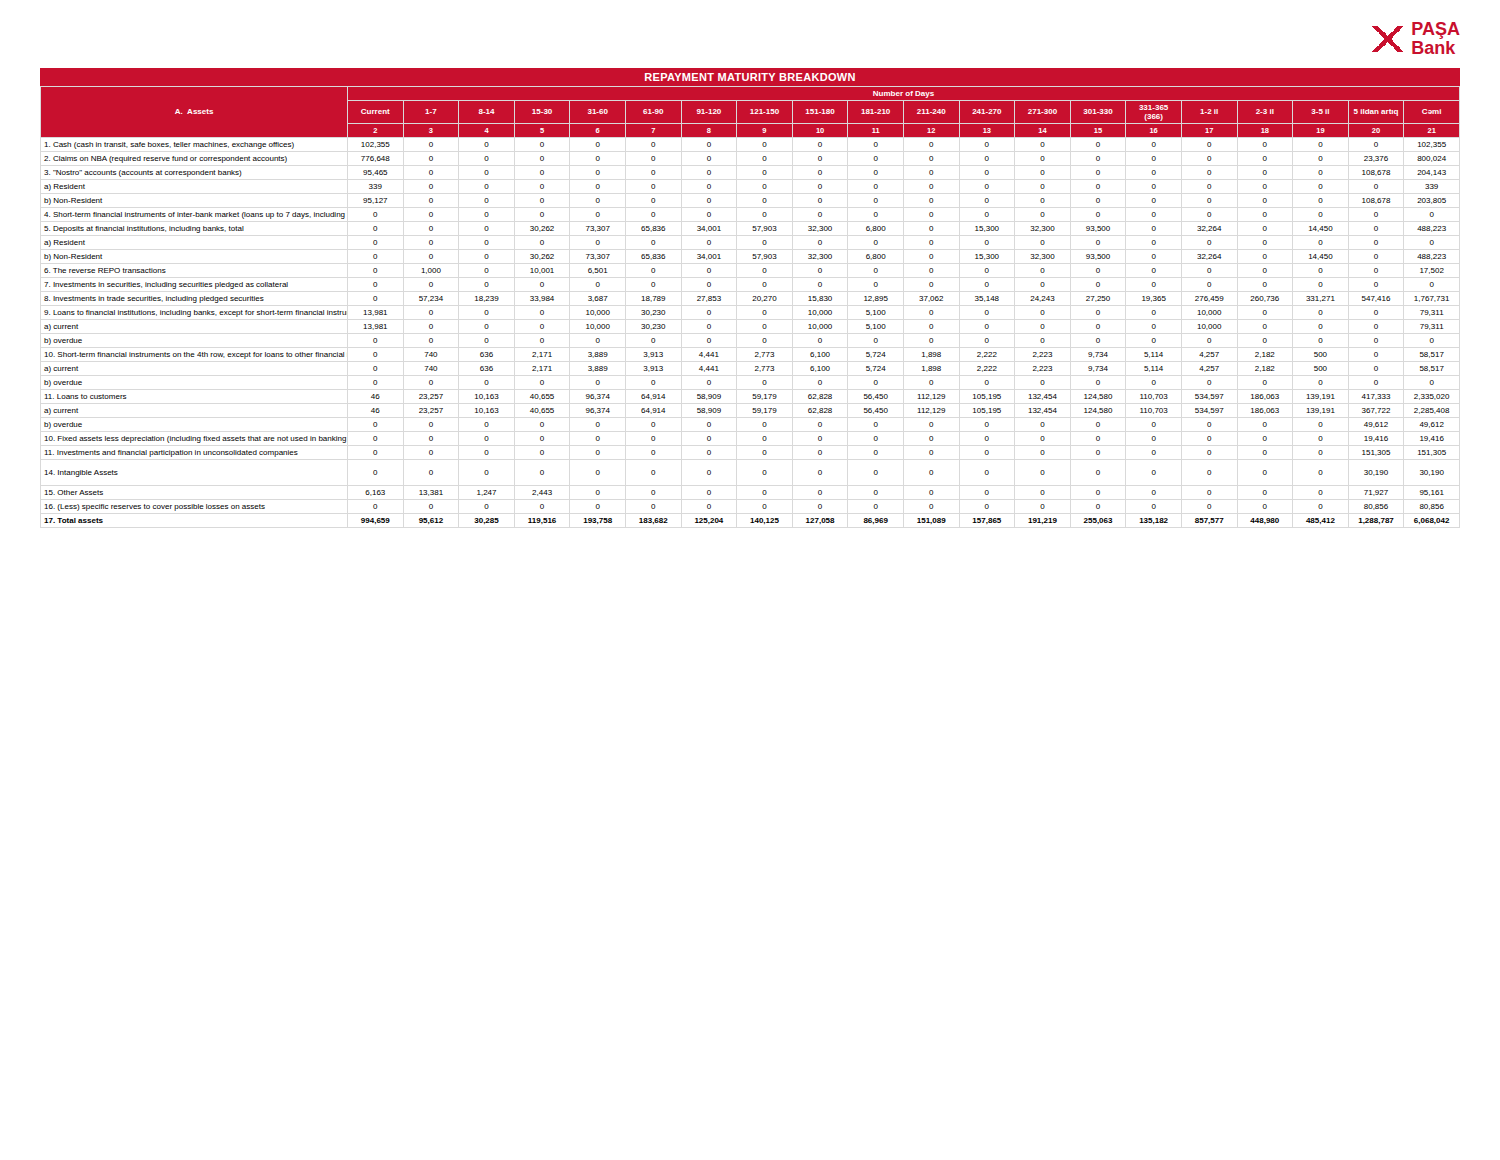PAŞA
Bank
REPAYMENT MATURITY BREAKDOWN
| A. Assets | Number of Days |
| --- | --- |
| Current | 1-7 | 8-14 | 15-30 | 31-60 | 61-90 | 91-120 | 121-150 | 151-180 | 181-210 | 211-240 | 241-270 | 271-300 | 301-330 | 331-365 (366) | 1-2 il | 2-3 il | 3-5 il | 5 ildan artıq | Cəmi |
| 2 | 3 | 4 | 5 | 6 | 7 | 8 | 9 | 10 | 11 | 12 | 13 | 14 | 15 | 16 | 17 | 18 | 19 | 20 | 21 |
| 1. Cash (cash in transit, safe boxes, teller machines, exchange offices) | 102,355 | 0 | 0 | 0 | 0 | 0 | 0 | 0 | 0 | 0 | 0 | 0 | 0 | 0 | 0 | 0 | 0 | 0 | 0 | 102,355 |
| 2. Claims on NBA (required reserve fund or correspondent accounts) | 776,648 | 0 | 0 | 0 | 0 | 0 | 0 | 0 | 0 | 0 | 0 | 0 | 0 | 0 | 0 | 0 | 0 | 0 | 23,376 | 800,024 |
| 3. "Nostro" accounts (accounts at correspondent banks) | 95,465 | 0 | 0 | 0 | 0 | 0 | 0 | 0 | 0 | 0 | 0 | 0 | 0 | 0 | 0 | 0 | 0 | 0 | 108,678 | 204,143 |
| a) Resident | 339 | 0 | 0 | 0 | 0 | 0 | 0 | 0 | 0 | 0 | 0 | 0 | 0 | 0 | 0 | 0 | 0 | 0 | 0 | 339 |
| b) Non-Resident | 95,127 | 0 | 0 | 0 | 0 | 0 | 0 | 0 | 0 | 0 | 0 | 0 | 0 | 0 | 0 | 0 | 0 | 0 | 108,678 | 203,805 |
| 4. Short-term financial instruments of inter-bank market (loans up to 7 days, including the 7th day) | 0 | 0 | 0 | 0 | 0 | 0 | 0 | 0 | 0 | 0 | 0 | 0 | 0 | 0 | 0 | 0 | 0 | 0 | 0 | 0 |
| 5. Deposits at financial institutions, including banks, total | 0 | 0 | 0 | 30,262 | 73,307 | 65,836 | 34,001 | 57,903 | 32,300 | 6,800 | 0 | 15,300 | 32,300 | 93,500 | 0 | 32,264 | 0 | 14,450 | 0 | 488,223 |
| a) Resident | 0 | 0 | 0 | 0 | 0 | 0 | 0 | 0 | 0 | 0 | 0 | 0 | 0 | 0 | 0 | 0 | 0 | 0 | 0 | 0 |
| b) Non-Resident | 0 | 0 | 0 | 30,262 | 73,307 | 65,836 | 34,001 | 57,903 | 32,300 | 6,800 | 0 | 15,300 | 32,300 | 93,500 | 0 | 32,264 | 0 | 14,450 | 0 | 488,223 |
| 6. The reverse REPO transactions | 0 | 1,000 | 0 | 10,001 | 6,501 | 0 | 0 | 0 | 0 | 0 | 0 | 0 | 0 | 0 | 0 | 0 | 0 | 0 | 0 | 17,502 |
| 7. Investments in securities, including securities pledged as collateral | 0 | 0 | 0 | 0 | 0 | 0 | 0 | 0 | 0 | 0 | 0 | 0 | 0 | 0 | 0 | 0 | 0 | 0 | 0 | 0 |
| 8. Investments in trade securities, including pledged securities | 0 | 57,234 | 18,239 | 33,984 | 3,687 | 18,789 | 27,853 | 20,270 | 15,830 | 12,895 | 37,062 | 35,148 | 24,243 | 27,250 | 19,365 | 276,459 | 260,736 | 331,271 | 547,416 | 1,767,731 |
| 9. Loans to financial institutions, including banks, except for short-term financial instruments specified in row 4, total | 13,981 | 0 | 0 | 0 | 10,000 | 30,230 | 0 | 0 | 10,000 | 5,100 | 0 | 0 | 0 | 0 | 0 | 10,000 | 0 | 0 | 0 | 79,311 |
| a) current | 13,981 | 0 | 0 | 0 | 10,000 | 30,230 | 0 | 0 | 10,000 | 5,100 | 0 | 0 | 0 | 0 | 0 | 10,000 | 0 | 0 | 0 | 79,311 |
| b) overdue | 0 | 0 | 0 | 0 | 0 | 0 | 0 | 0 | 0 | 0 | 0 | 0 | 0 | 0 | 0 | 0 | 0 | 0 | 0 | 0 |
| 10. Short-term financial instruments on the 4th row, except for loans to other financial institutions | 0 | 740 | 636 | 2,171 | 3,889 | 3,913 | 4,441 | 2,773 | 6,100 | 5,724 | 1,898 | 2,222 | 2,223 | 9,734 | 5,114 | 4,257 | 2,182 | 500 | 0 | 58,517 |
| a) current | 0 | 740 | 636 | 2,171 | 3,889 | 3,913 | 4,441 | 2,773 | 6,100 | 5,724 | 1,898 | 2,222 | 2,223 | 9,734 | 5,114 | 4,257 | 2,182 | 500 | 0 | 58,517 |
| b) overdue | 0 | 0 | 0 | 0 | 0 | 0 | 0 | 0 | 0 | 0 | 0 | 0 | 0 | 0 | 0 | 0 | 0 | 0 | 0 | 0 |
| 11. Loans to customers | 46 | 23,257 | 10,163 | 40,655 | 96,374 | 64,914 | 58,909 | 59,179 | 62,828 | 56,450 | 112,129 | 105,195 | 132,454 | 124,580 | 110,703 | 534,597 | 186,063 | 139,191 | 417,333 | 2,335,020 |
| a) current | 46 | 23,257 | 10,163 | 40,655 | 96,374 | 64,914 | 58,909 | 59,179 | 62,828 | 56,450 | 112,129 | 105,195 | 132,454 | 124,580 | 110,703 | 534,597 | 186,063 | 139,191 | 367,722 | 2,285,408 |
| b) overdue | 0 | 0 | 0 | 0 | 0 | 0 | 0 | 0 | 0 | 0 | 0 | 0 | 0 | 0 | 0 | 0 | 0 | 0 | 49,612 | 49,612 |
| 10. Fixed assets less depreciation (including fixed assets that are not used in banking operations) | 0 | 0 | 0 | 0 | 0 | 0 | 0 | 0 | 0 | 0 | 0 | 0 | 0 | 0 | 0 | 0 | 0 | 0 | 19,416 | 19,416 |
| 11. Investments and financial participation in unconsolidated companies | 0 | 0 | 0 | 0 | 0 | 0 | 0 | 0 | 0 | 0 | 0 | 0 | 0 | 0 | 0 | 0 | 0 | 0 | 151,305 | 151,305 |
| 14. Intangible Assets | 0 | 0 | 0 | 0 | 0 | 0 | 0 | 0 | 0 | 0 | 0 | 0 | 0 | 0 | 0 | 0 | 0 | 0 | 30,190 | 30,190 |
| 15. Other Assets | 6,163 | 13,381 | 1,247 | 2,443 | 0 | 0 | 0 | 0 | 0 | 0 | 0 | 0 | 0 | 0 | 0 | 0 | 0 | 0 | 71,927 | 95,161 |
| 16. (Less) specific reserves to cover possible losses on assets | 0 | 0 | 0 | 0 | 0 | 0 | 0 | 0 | 0 | 0 | 0 | 0 | 0 | 0 | 0 | 0 | 0 | 0 | 80,856 | 80,856 |
| 17. Total assets | 994,659 | 95,612 | 30,285 | 119,516 | 193,758 | 183,682 | 125,204 | 140,125 | 127,058 | 86,969 | 151,089 | 157,865 | 191,219 | 255,063 | 135,182 | 857,577 | 448,980 | 485,412 | 1,288,787 | 6,068,042 |